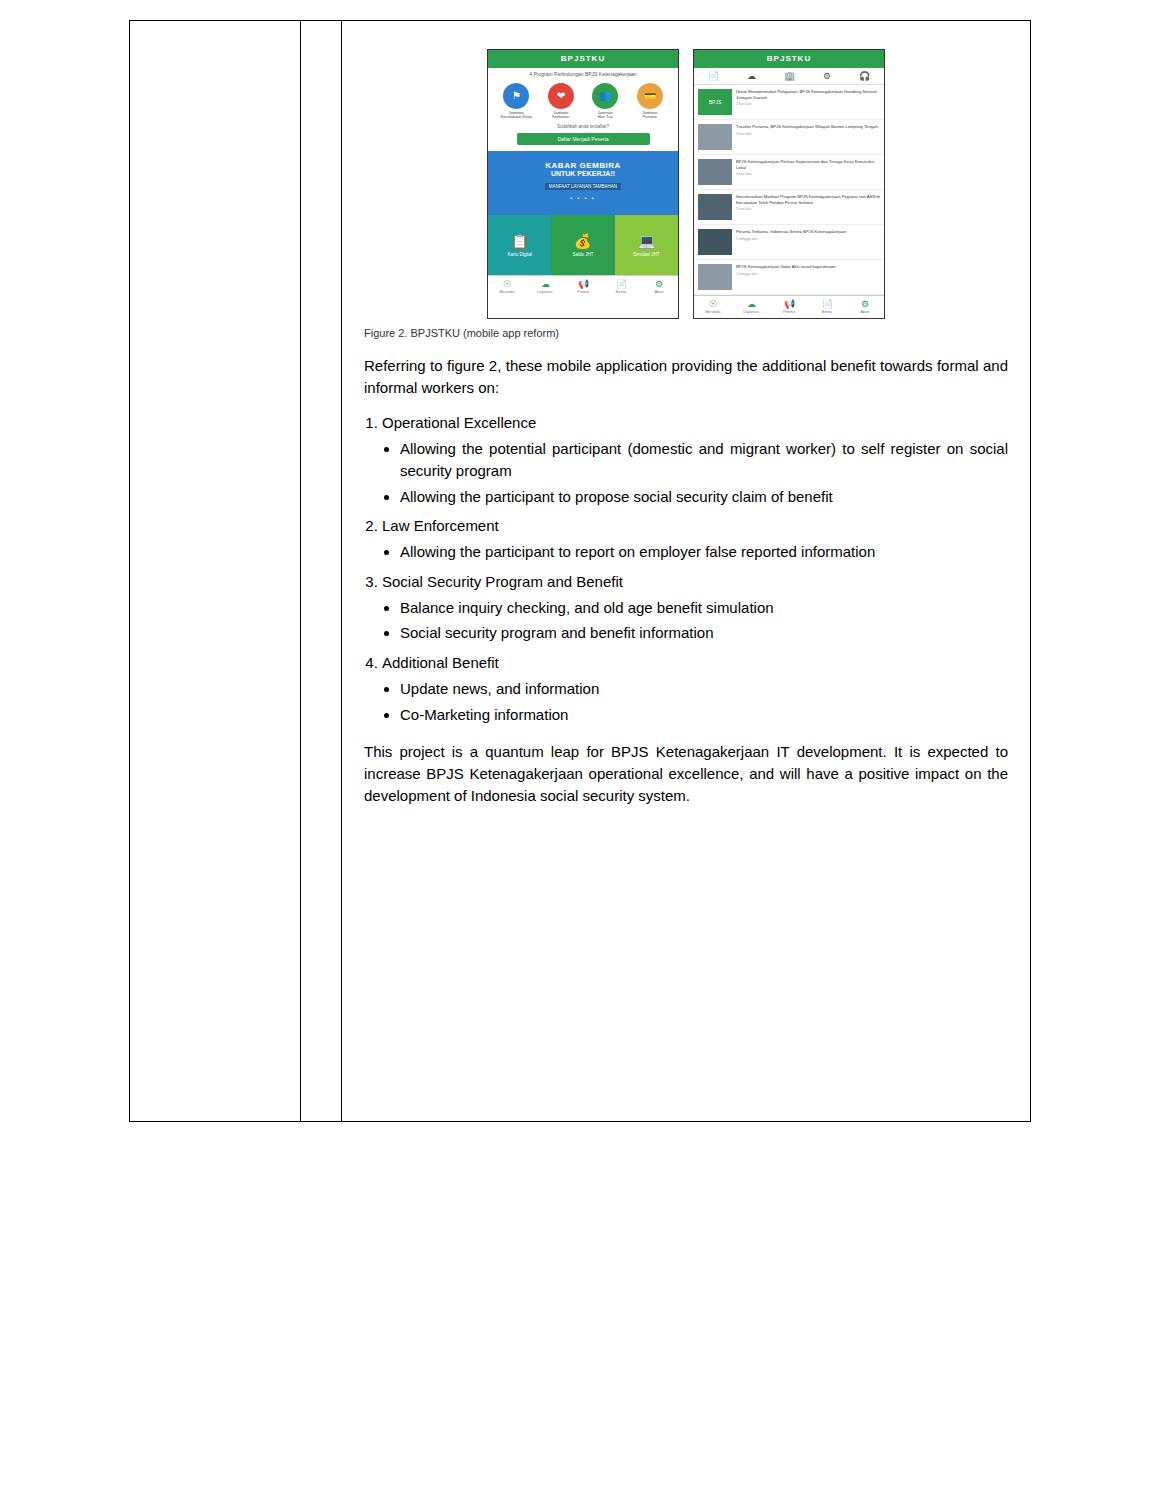BPJSTKU
4 Program Perlindungan BPJS Ketenagakerjaan
⚑
Jaminan
Kecelakaan Kerja
❤
Jaminan
Kematian
👥
Jaminan
Hari Tua
💳
Jaminan
Pensiun
Sudahkah anda terdaftar?
Daftar Menjadi Peserta
KABAR GEMBIRA
UNTUK PEKERJA!!
MANFAAT LAYANAN TAMBAHAN
• • • •
📋
Kartu Digital
💰
Saldo JHT
💻
Simulasi JHT
☉Beranda
☁Layanan
📢Promo
📄Berita
⚙Akun
BPJSTKU
📄 ☁ 🏢 ⚙ 🎧
BPJS
Untuk Mempermudah Pelayanan, BPJS Ketenagakerjaan Gandeng Seluruh Jaringan Daerah
2 hari lalu
Traveler Pertama, BPJS Ketenagakerjaan Wilayah Banten Lampung Tengah
3 hari lalu
BPJS Ketenagakerjaan Perluas Kepesertaan dari Tenaga Kerja Konstruksi Lokal
4 hari lalu
Sosialisasikan Manfaat Program BPJS Ketenagakerjaan Pegawai non ASN di Kecamatan Teluk Pandan Pesisir Selatan
5 hari lalu
Peserta Terbantu, Indonesia Sentra BPJS Ketenagakerjaan
1 minggu lalu
BPJS Ketenagakerjaan Gelar Aksi sosial kepesertaan
1 minggu lalu
☉Beranda
☁Layanan
📢Promo
📄Berita
⚙Akun
Figure 2. BPJSTKU (mobile app reform)
Referring to figure 2, these mobile application providing the additional benefit towards formal and informal workers on:
Operational Excellence
Allowing the potential participant (domestic and migrant worker) to self register on social security program
Allowing the participant to propose social security claim of benefit
Law Enforcement
Allowing the participant to report on employer false reported information
Social Security Program and Benefit
Balance inquiry checking, and old age benefit simulation
Social security program and benefit information
Additional Benefit
Update news, and information
Co-Marketing information
This project is a quantum leap for BPJS Ketenagakerjaan IT development. It is expected to increase BPJS Ketenagakerjaan operational excellence, and will have a positive impact on the development of Indonesia social security system.